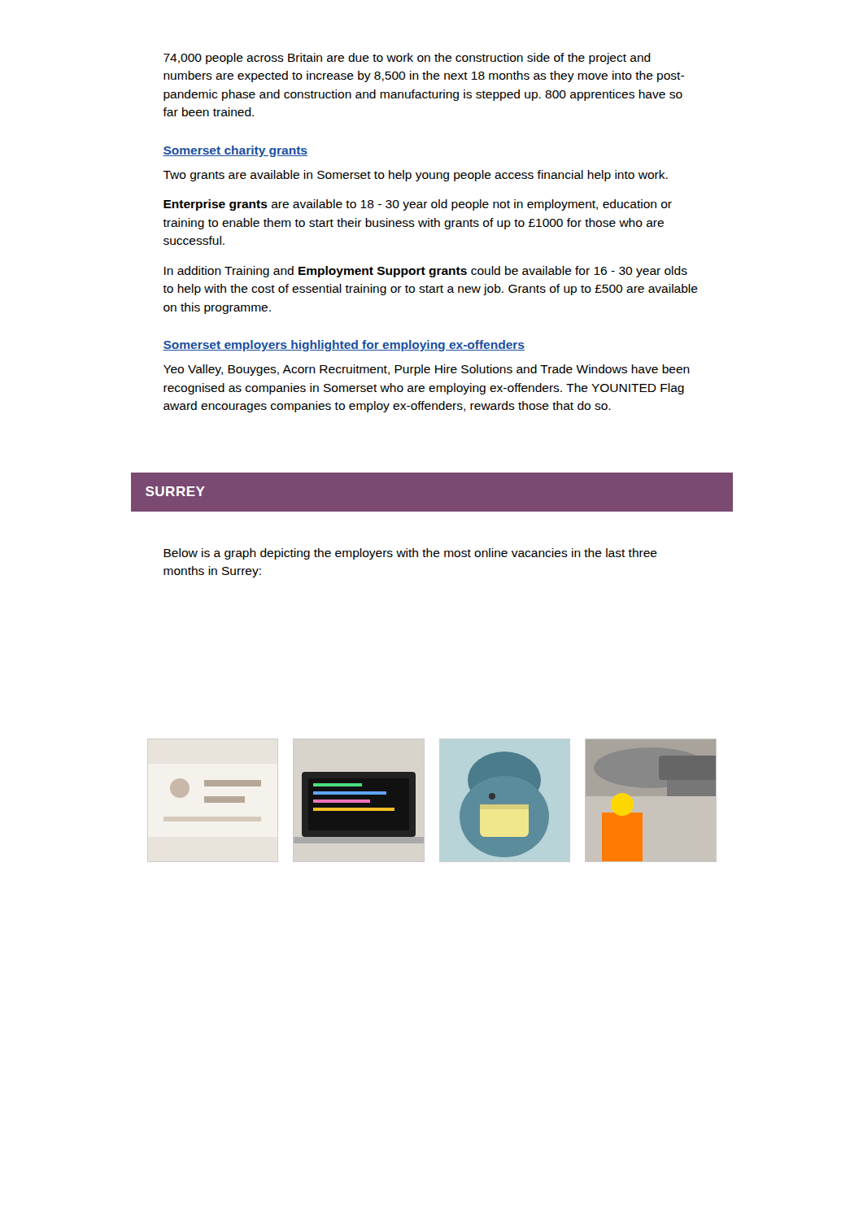74,000 people across Britain are due to work on the construction side of the project and numbers are expected to increase by 8,500 in the next 18 months as they move into the post-pandemic phase and construction and manufacturing is stepped up. 800 apprentices have so far been trained.
Somerset charity grants
Two grants are available in Somerset to help young people access financial help into work.
Enterprise grants are available to 18 - 30 year old people not in employment, education or training to enable them to start their business with grants of up to £1000 for those who are successful.
In addition Training and Employment Support grants could be available for 16 - 30 year olds to help with the cost of essential training or to start a new job. Grants of up to £500 are available on this programme.
Somerset employers highlighted for employing ex-offenders
Yeo Valley, Bouyges, Acorn Recruitment, Purple Hire Solutions and Trade Windows have been recognised as companies in Somerset who are employing ex-offenders. The YOUNITED Flag award encourages companies to employ ex-offenders, rewards those that do so.
SURREY
Below is a graph depicting the employers with the most online vacancies in the last three months in Surrey: